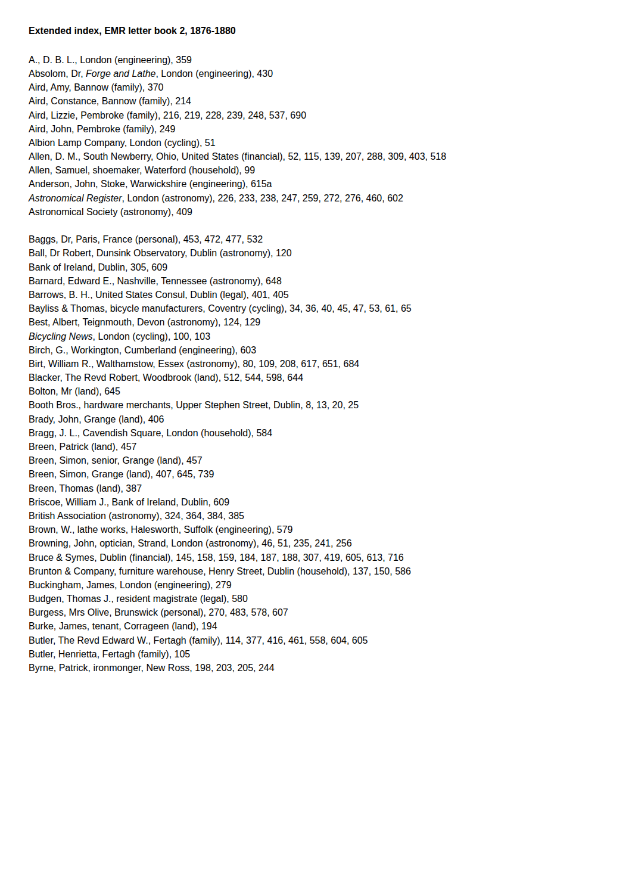Extended index, EMR letter book 2, 1876-1880
A., D. B. L., London (engineering), 359
Absolom, Dr, Forge and Lathe, London (engineering), 430
Aird, Amy, Bannow (family), 370
Aird, Constance, Bannow (family), 214
Aird, Lizzie, Pembroke (family), 216, 219, 228, 239, 248, 537, 690
Aird, John, Pembroke (family), 249
Albion Lamp Company, London (cycling), 51
Allen, D. M., South Newberry, Ohio, United States (financial), 52, 115, 139, 207, 288, 309, 403, 518
Allen, Samuel, shoemaker, Waterford (household), 99
Anderson, John, Stoke, Warwickshire (engineering), 615a
Astronomical Register, London (astronomy), 226, 233, 238, 247, 259, 272, 276, 460, 602
Astronomical Society (astronomy), 409
Baggs, Dr, Paris, France (personal), 453, 472, 477, 532
Ball, Dr Robert, Dunsink Observatory, Dublin (astronomy), 120
Bank of Ireland, Dublin, 305, 609
Barnard, Edward E., Nashville, Tennessee (astronomy), 648
Barrows, B. H., United States Consul, Dublin (legal), 401, 405
Bayliss & Thomas, bicycle manufacturers, Coventry (cycling), 34, 36, 40, 45, 47, 53, 61, 65
Best, Albert, Teignmouth, Devon (astronomy), 124, 129
Bicycling News, London (cycling), 100, 103
Birch, G., Workington, Cumberland (engineering), 603
Birt, William R., Walthamstow, Essex (astronomy), 80, 109, 208, 617, 651, 684
Blacker, The Revd Robert, Woodbrook (land), 512, 544, 598, 644
Bolton, Mr (land), 645
Booth Bros., hardware merchants, Upper Stephen Street, Dublin, 8, 13, 20, 25
Brady, John, Grange (land), 406
Bragg, J. L., Cavendish Square, London (household), 584
Breen, Patrick (land), 457
Breen, Simon, senior, Grange (land), 457
Breen, Simon, Grange (land), 407, 645, 739
Breen, Thomas (land), 387
Briscoe, William J., Bank of Ireland, Dublin, 609
British Association (astronomy), 324, 364, 384, 385
Brown, W., lathe works, Halesworth, Suffolk (engineering), 579
Browning, John, optician, Strand, London (astronomy), 46, 51, 235, 241, 256
Bruce & Symes, Dublin (financial), 145, 158, 159, 184, 187, 188, 307, 419, 605, 613, 716
Brunton & Company, furniture warehouse, Henry Street, Dublin (household), 137, 150, 586
Buckingham, James, London (engineering), 279
Budgen, Thomas J., resident magistrate (legal), 580
Burgess, Mrs Olive, Brunswick (personal), 270, 483, 578, 607
Burke, James, tenant, Corrageen (land), 194
Butler, The Revd Edward W., Fertagh (family), 114, 377, 416, 461, 558, 604, 605
Butler, Henrietta, Fertagh (family), 105
Byrne, Patrick, ironmonger, New Ross, 198, 203, 205, 244